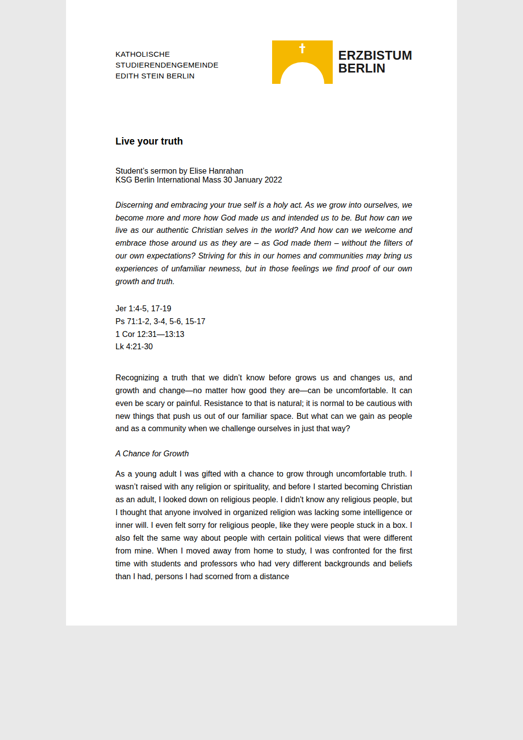Katholische Studierendengemeinde
Edith Stein Berlin
ERZBISTUM
BERLIN
Live your truth
Student’s sermon by Elise Hanrahan KSG Berlin International Mass 30 January 2022
Discerning and embracing your true self is a holy act. As we grow into ourselves, we become more and more how God made us and intended us to be. But how can we live as our authentic Christian selves in the world? And how can we welcome and embrace those around us as they are – as God made them – without the filters of our own expectations? Striving for this in our homes and communities may bring us experiences of unfamiliar newness, but in those feelings we find proof of our own growth and truth.
Jer 1:4-5, 17-19 Ps 71:1-2, 3-4, 5-6, 15-17 1 Cor 12:31—13:13 Lk 4:21-30
Recognizing a truth that we didn’t know before grows us and changes us, and growth and change—no matter how good they are—can be uncomfortable. It can even be scary or painful. Resistance to that is natural; it is normal to be cautious with new things that push us out of our familiar space. But what can we gain as people and as a community when we challenge ourselves in just that way?
A Chance for Growth
As a young adult I was gifted with a chance to grow through uncomfortable truth. I wasn’t raised with any religion or spirituality, and before I started becoming Christian as an adult, I looked down on religious people. I didn't know any religious people, but I thought that anyone involved in organized religion was lacking some intelligence or inner will. I even felt sorry for religious people, like they were people stuck in a box. I also felt the same way about people with certain political views that were different from mine. When I moved away from home to study, I was confronted for the first time with students and professors who had very different backgrounds and beliefs than I had, persons I had scorned from a distance